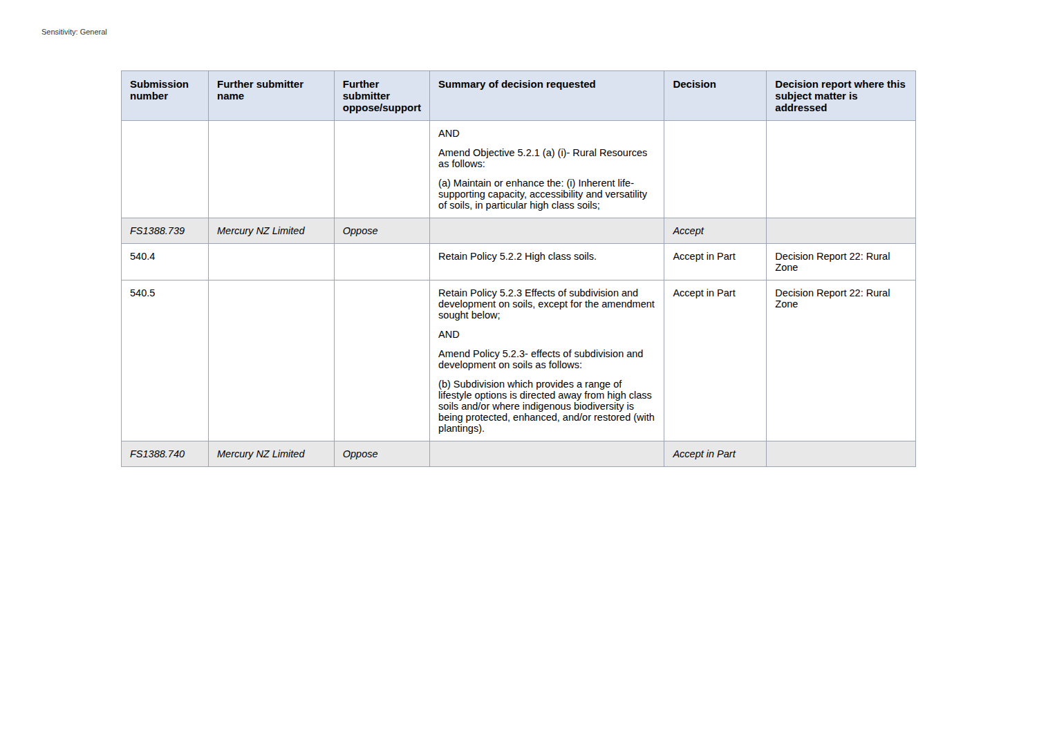Sensitivity: General
| Submission number | Further submitter name | Further submitter oppose/support | Summary of decision requested | Decision | Decision report where this subject matter is addressed |
| --- | --- | --- | --- | --- | --- |
| | | | AND Amend Objective 5.2.1 (a) (i)- Rural Resources as follows: (a) Maintain or enhance the: (i) Inherent life-supporting capacity, accessibility and versatility of soils, in particular high class soils; | | |
| FS1388.739 | Mercury NZ Limited | Oppose | | Accept | |
| 540.4 | | | Retain Policy 5.2.2 High class soils. | Accept in Part | Decision Report 22: Rural Zone |
| 540.5 | | | Retain Policy 5.2.3 Effects of subdivision and development on soils, except for the amendment sought below; AND Amend Policy 5.2.3- effects of subdivision and development on soils as follows: (b) Subdivision which provides a range of lifestyle options is directed away from high class soils and/or where indigenous biodiversity is being protected, enhanced, and/or restored (with plantings). | Accept in Part | Decision Report 22: Rural Zone |
| FS1388.740 | Mercury NZ Limited | Oppose | | Accept in Part | |